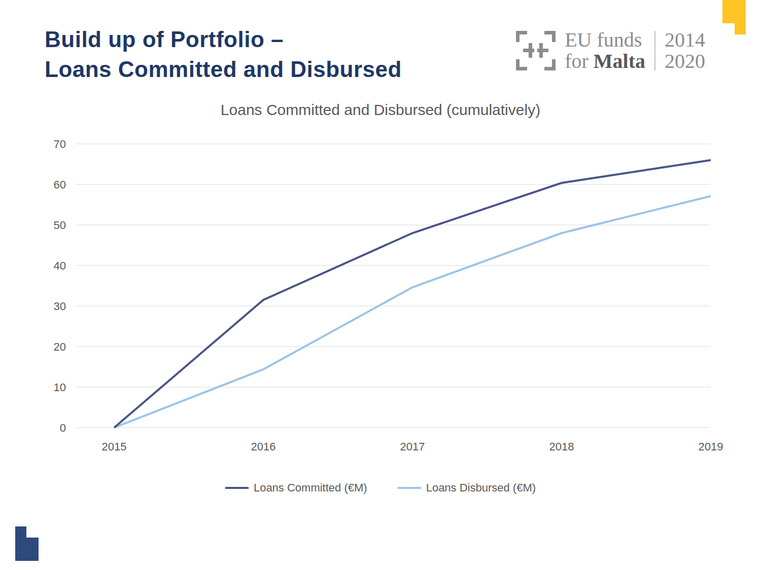Build up of Portfolio –
Loans Committed and Disbursed
EU funds
for Malta
2014
2020
Loans Committed and Disbursed (cumulatively)
70 60 50 40 30 20 10 0 2015 2016 2017 2018 2019
Loans Committed (€M)
Loans Disbursed (€M)